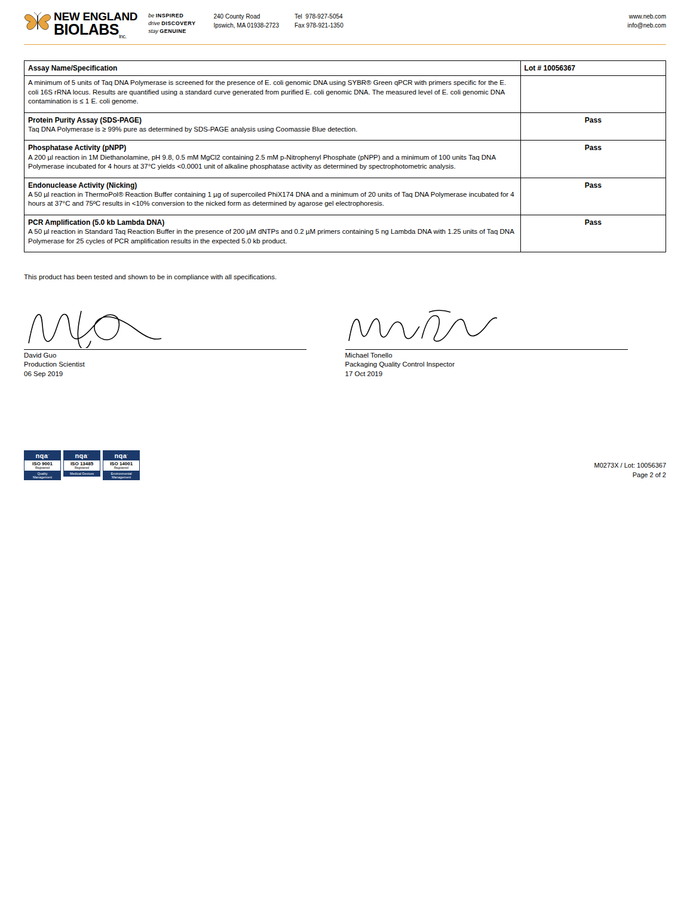NEW ENGLAND
BIOLABSInc.
be INSPIRED
drive DISCOVERY
stay GENUINE
240 County Road
Ipswich, MA 01938-2723
Tel 978-927-5054
Fax 978-921-1350
www.neb.com
info@neb.com
| Assay Name/Specification | Lot # 10056367 |
| --- | --- |
| A minimum of 5 units of Taq DNA Polymerase is screened for the presence of E. coli genomic DNA using SYBR® Green qPCR with primers specific for the E. coli 16S rRNA locus. Results are quantified using a standard curve generated from purified E. coli genomic DNA. The measured level of E. coli genomic DNA contamination is ≤ 1 E. coli genome. | |
| Protein Purity Assay (SDS-PAGE) Taq DNA Polymerase is ≥ 99% pure as determined by SDS-PAGE analysis using Coomassie Blue detection. | Pass |
| Phosphatase Activity (pNPP) A 200 µl reaction in 1M Diethanolamine, pH 9.8, 0.5 mM MgCl2 containing 2.5 mM p-Nitrophenyl Phosphate (pNPP) and a minimum of 100 units Taq DNA Polymerase incubated for 4 hours at 37°C yields <0.0001 unit of alkaline phosphatase activity as determined by spectrophotometric analysis. | Pass |
| Endonuclease Activity (Nicking) A 50 µl reaction in ThermoPol® Reaction Buffer containing 1 µg of supercoiled PhiX174 DNA and a minimum of 20 units of Taq DNA Polymerase incubated for 4 hours at 37°C and 75ºC results in <10% conversion to the nicked form as determined by agarose gel electrophoresis. | Pass |
| PCR Amplification (5.0 kb Lambda DNA) A 50 µl reaction in Standard Taq Reaction Buffer in the presence of 200 µM dNTPs and 0.2 µM primers containing 5 ng Lambda DNA with 1.25 units of Taq DNA Polymerase for 25 cycles of PCR amplification results in the expected 5.0 kb product. | Pass |
This product has been tested and shown to be in compliance with all specifications.
| David Guo Production Scientist 06 Sep 2019 | Michael Tonello Packaging Quality Control Inspector 17 Oct 2019 |
nqa.
ISO 9001
Registered
Quality
Management
nqa.
ISO 13485
Registered
Medical Devices
nqa.
ISO 14001
Registered
Environmental
Management
M0273X / Lot: 10056367
Page 2 of 2